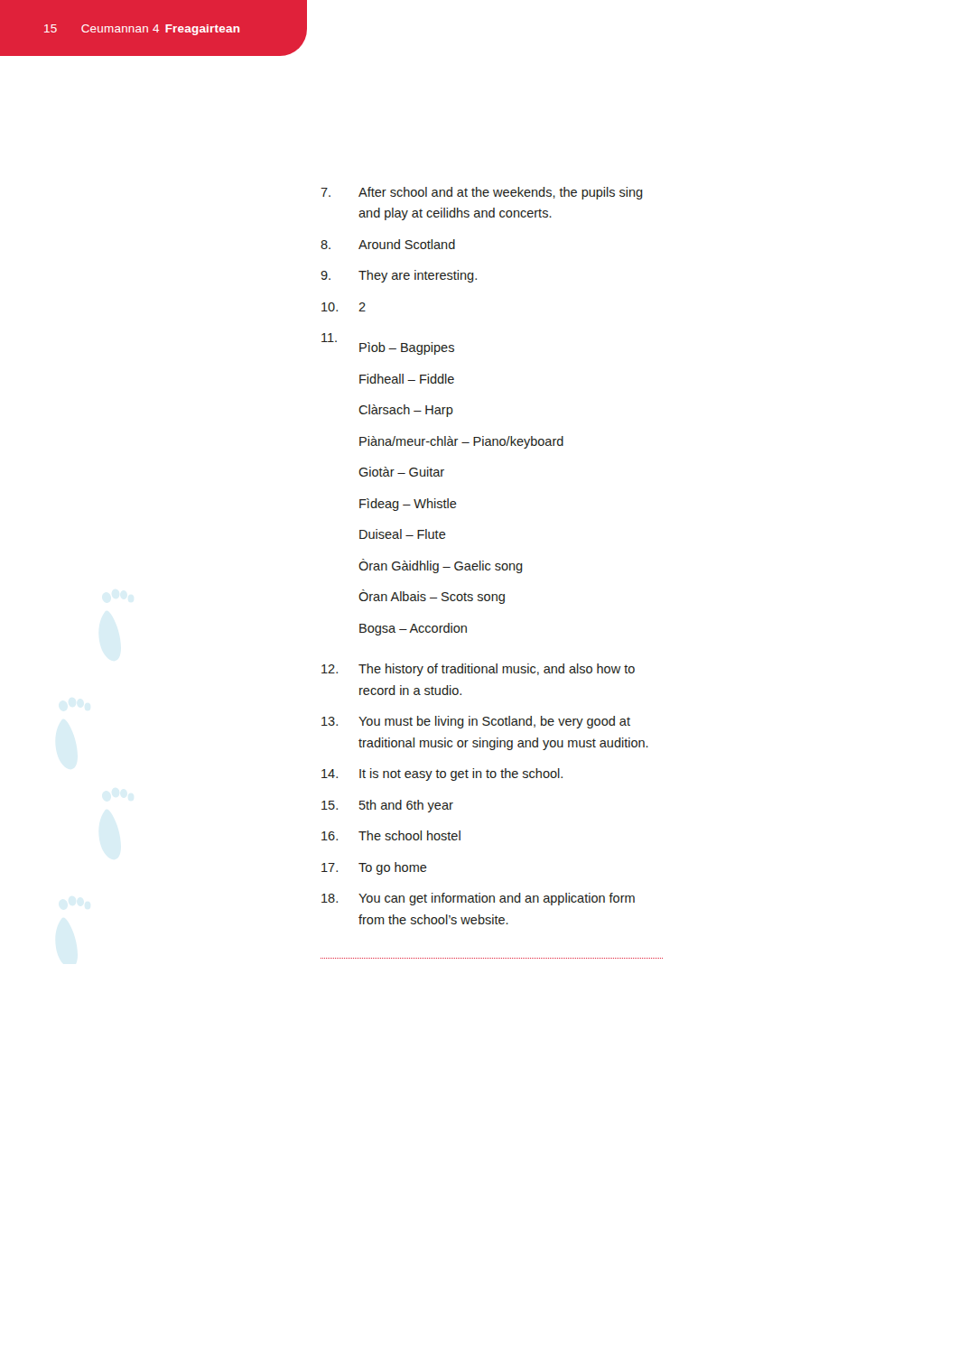15 Ceumannan 4 Freagairtean
7. After school and at the weekends, the pupils sing and play at ceilidhs and concerts.
8. Around Scotland
9. They are interesting.
10. 2
11.
Pìob – Bagpipes
Fidheall – Fiddle
Clàrsach – Harp
Piàna/meur-chlàr – Piano/keyboard
Giotàr – Guitar
Fìdeag – Whistle
Duiseal – Flute
Òran Gàidhlig – Gaelic song
Òran Albais – Scots song
Bogsa – Accordion
12. The history of traditional music, and also how to record in a studio.
13. You must be living in Scotland, be very good at traditional music or singing and you must audition.
14. It is not easy to get in to the school.
15. 5th and 6th year
16. The school hostel
17. To go home
18. You can get information and an application form from the school’s website.